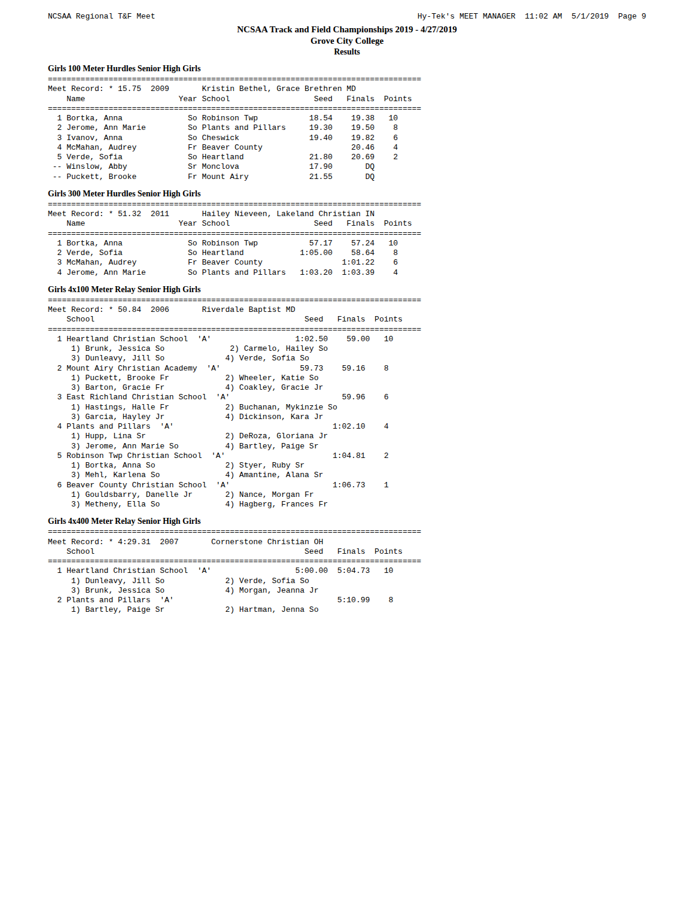NCSAA Regional T&F Meet Hy-Tek's MEET MANAGER 11:02 AM 5/1/2019 Page 9
NCSAA Track and Field Championships 2019 - 4/27/2019
Grove City College
Results
Girls 100 Meter Hurdles Senior High Girls
================================================================================
Meet Record: * 15.75  2009       Kristin Bethel, Grace Brethren MD
    Name                    Year School                  Seed   Finals  Points
================================================================================
  1 Bortka, Anna              So Robinson Twp           18.54    19.38   10
  2 Jerome, Ann Marie         So Plants and Pillars     19.30    19.50    8
  3 Ivanov, Anna              So Cheswick               19.40    19.82    6
  4 McMahan, Audrey           Fr Beaver County                   20.46    4
  5 Verde, Sofia              So Heartland              21.80    20.69    2
 -- Winslow, Abby             Sr Monclova               17.90       DQ
 -- Puckett, Brooke           Fr Mount Airy             21.55       DQ
Girls 300 Meter Hurdles Senior High Girls
================================================================================
Meet Record: * 51.32  2011       Hailey Nieveen, Lakeland Christian IN
    Name                    Year School                  Seed   Finals  Points
================================================================================
  1 Bortka, Anna              So Robinson Twp           57.17    57.24   10
  2 Verde, Sofia              So Heartland            1:05.00    58.64    8
  3 McMahan, Audrey           Fr Beaver County                 1:01.22    6
  4 Jerome, Ann Marie         So Plants and Pillars   1:03.20  1:03.39    4
Girls 4x100 Meter Relay Senior High Girls
================================================================================
Meet Record: * 50.84  2006       Riverdale Baptist MD
    School                                             Seed   Finals  Points
================================================================================
  1 Heartland Christian School  'A'                  1:02.50    59.00   10
     1) Brunk, Jessica So              2) Carmelo, Hailey So
     3) Dunleavy, Jill So             4) Verde, Sofia So
  2 Mount Airy Christian Academy  'A'                 59.73    59.16    8
     1) Puckett, Brooke Fr            2) Wheeler, Katie So
     3) Barton, Gracie Fr             4) Coakley, Gracie Jr
  3 East Richland Christian School  'A'                        59.96    6
     1) Hastings, Halle Fr            2) Buchanan, Mykinzie So
     3) Garcia, Hayley Jr             4) Dickinson, Kara Jr
  4 Plants and Pillars  'A'                                  1:02.10    4
     1) Hupp, Lina Sr                 2) DeRoza, Gloriana Jr
     3) Jerome, Ann Marie So          4) Bartley, Paige Sr
  5 Robinson Twp Christian School  'A'                       1:04.81    2
     1) Bortka, Anna So               2) Styer, Ruby Sr
     3) Mehl, Karlena So              4) Amantine, Alana Sr
  6 Beaver County Christian School  'A'                      1:06.73    1
     1) Gouldsbarry, Danelle Jr       2) Nance, Morgan Fr
     3) Metheny, Ella So              4) Hagberg, Frances Fr
Girls 4x400 Meter Relay Senior High Girls
================================================================================
Meet Record: * 4:29.31  2007       Cornerstone Christian OH
    School                                             Seed   Finals  Points
================================================================================
  1 Heartland Christian School  'A'                  5:00.00  5:04.73   10
     1) Dunleavy, Jill So             2) Verde, Sofia So
     3) Brunk, Jessica So             4) Morgan, Jeanna Jr
  2 Plants and Pillars  'A'                                   5:10.99    8
     1) Bartley, Paige Sr             2) Hartman, Jenna So